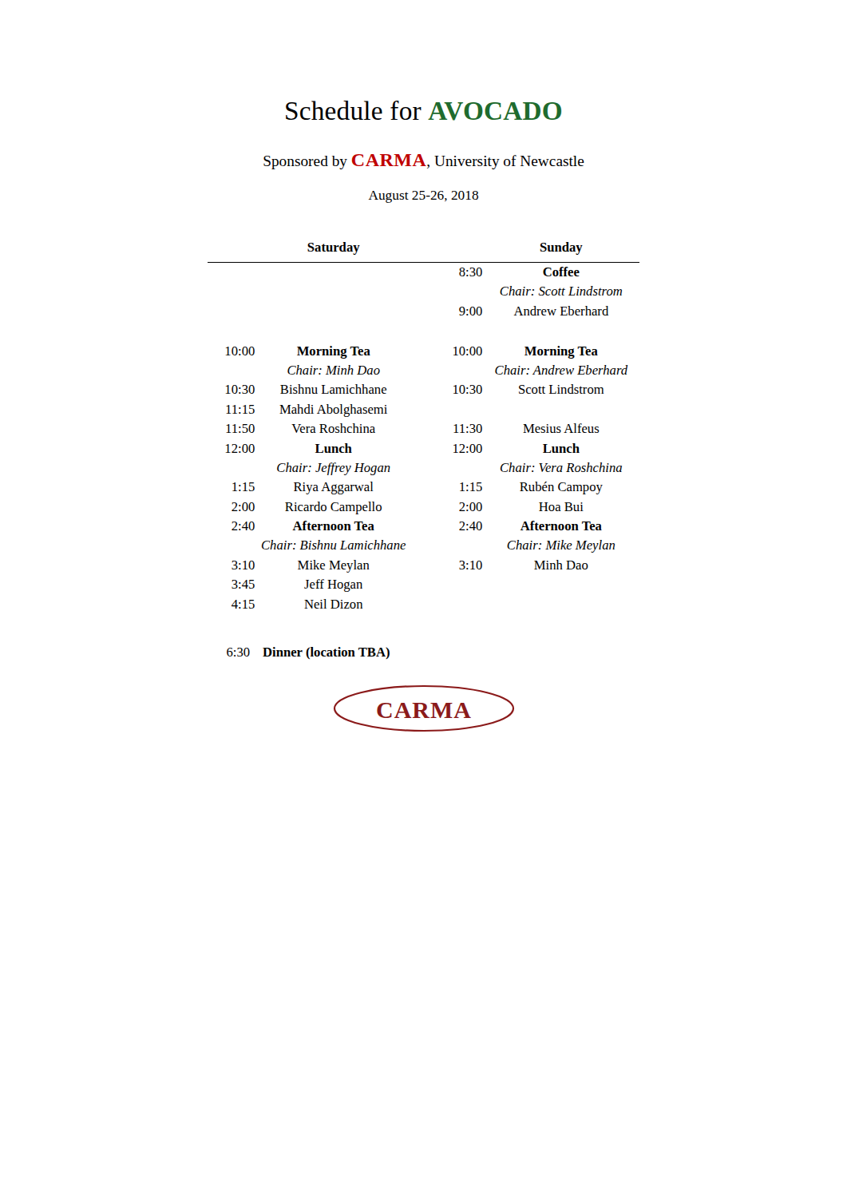Schedule for AVOCADO
Sponsored by CARMA, University of Newcastle
August 25-26, 2018
| | Saturday | | | Sunday |
| | | | 8:30 | Coffee |
| | | | | Chair: Scott Lindstrom |
| | | | 9:00 | Andrew Eberhard |
| 10:00 | Morning Tea | | 10:00 | Morning Tea |
| | Chair: Minh Dao | | | Chair: Andrew Eberhard |
| 10:30 | Bishnu Lamichhane | | 10:30 | Scott Lindstrom |
| 11:15 | Mahdi Abolghasemi | | | |
| 11:50 | Vera Roshchina | | 11:30 | Mesius Alfeus |
| 12:00 | Lunch | | 12:00 | Lunch |
| | Chair: Jeffrey Hogan | | | Chair: Vera Roshchina |
| 1:15 | Riya Aggarwal | | 1:15 | Rubén Campoy |
| 2:00 | Ricardo Campello | | 2:00 | Hoa Bui |
| 2:40 | Afternoon Tea | | 2:40 | Afternoon Tea |
| | Chair: Bishnu Lamichhane | | | Chair: Mike Meylan |
| 3:10 | Mike Meylan | | 3:10 | Minh Dao |
| 3:45 | Jeff Hogan | | | |
| 4:15 | Neil Dizon | | | |
6:30 Dinner (location TBA)
CARMA